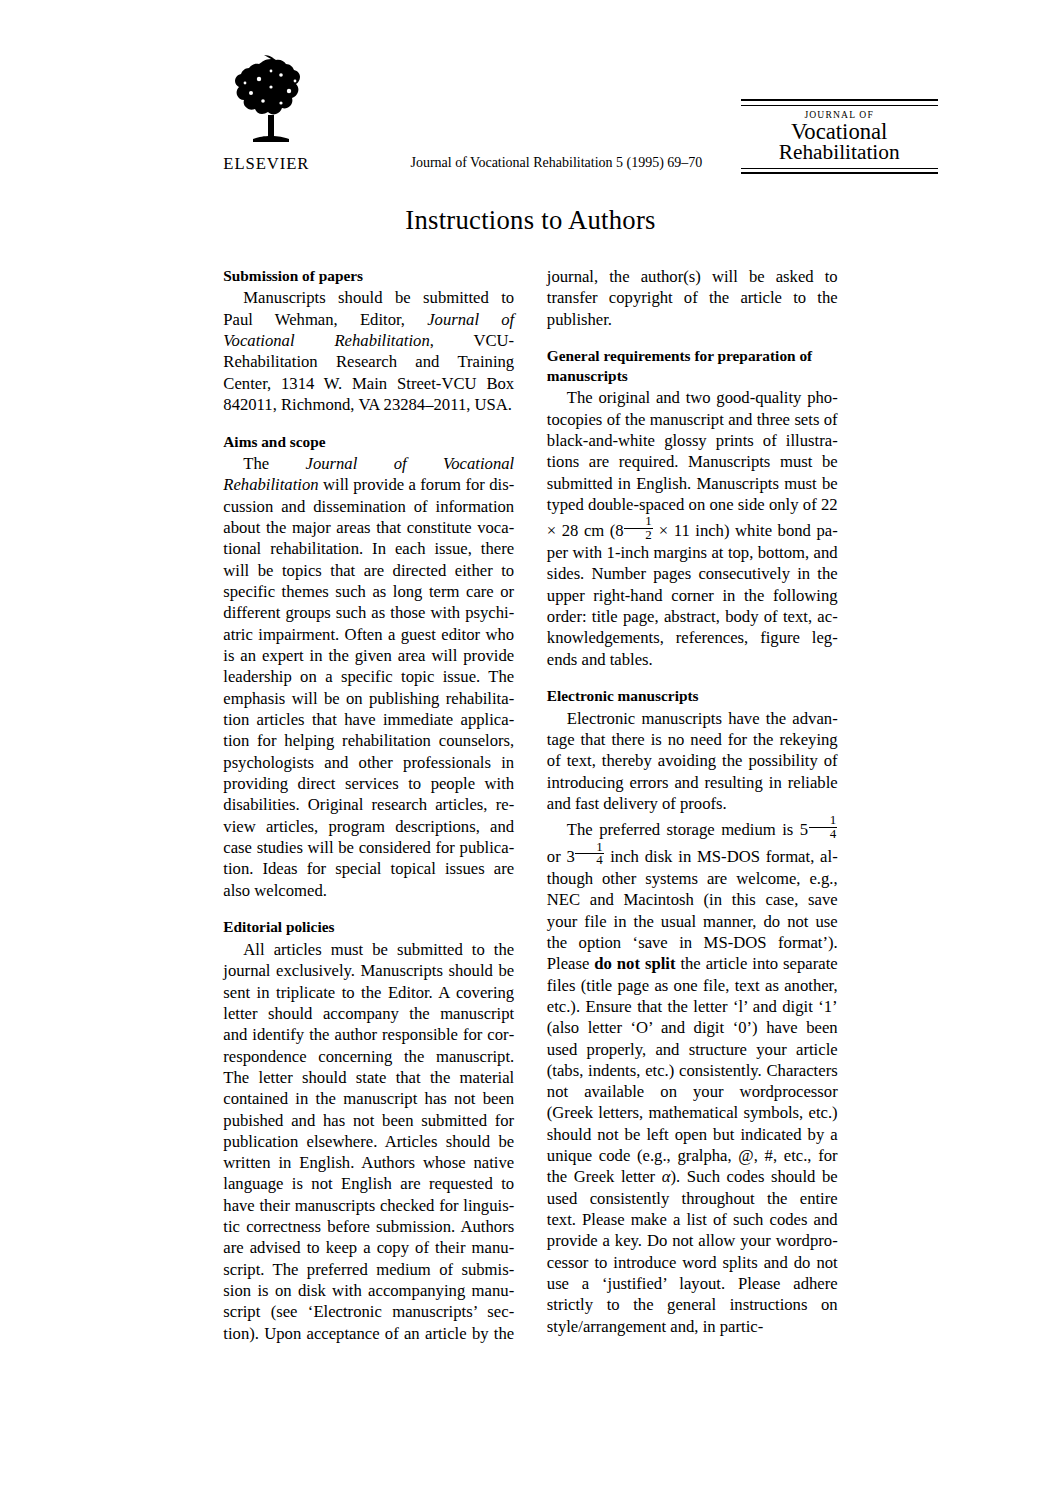ELSEVIER
Journal of Vocational Rehabilitation 5 (1995) 69–70
Journal of
Vocational
Rehabilitation
Instructions to Authors
Submission of papers
Manuscripts should be submitted to Paul Wehman, Editor, Journal of Vocational Rehabilitation, VCU-Rehabilitation Research and Training Center, 1314 W. Main Street-VCU Box 842011, Richmond, VA 23284–2011, USA.
Aims and scope
The Journal of Vocational Rehabilitation will provide a forum for discussion and dissemination of information about the major areas that constitute vocational rehabilitation. In each issue, there will be topics that are directed either to specific themes such as long term care or different groups such as those with psychiatric impairment. Often a guest editor who is an expert in the given area will provide leadership on a specific topic issue. The emphasis will be on publishing rehabilitation articles that have immediate application for helping rehabilitation counselors, psychologists and other professionals in providing direct services to people with disabilities. Original research articles, review articles, program descriptions, and case studies will be considered for publication. Ideas for special topical issues are also welcomed.
Editorial policies
All articles must be submitted to the journal exclusively. Manuscripts should be sent in triplicate to the Editor. A covering letter should accompany the manuscript and identify the author responsible for correspondence concerning the manuscript. The letter should state that the material contained in the manuscript has not been pubished and has not been submitted for publication elsewhere. Articles should be written in English. Authors whose native language is not English are requested to have their manuscripts checked for linguistic correctness before submission. Authors are advised to keep a copy of their manuscript. The preferred medium of submission is on disk with accompanying manuscript (see ‘Electronic manuscripts’ section). Upon acceptance of an article by the journal, the author(s) will be asked to transfer copyright of the article to the publisher.
General requirements for preparation of manuscripts
The original and two good-quality photocopies of the manuscript and three sets of black-and-white glossy prints of illustrations are required. Manuscripts must be submitted in English. Manuscripts must be typed double-spaced on one side only of 22 × 28 cm (812 × 11 inch) white bond paper with 1-inch margins at top, bottom, and sides. Number pages consecutively in the upper right-hand corner in the following order: title page, abstract, body of text, acknowledgements, references, figure legends and tables.
Electronic manuscripts
Electronic manuscripts have the advantage that there is no need for the rekeying of text, thereby avoiding the possibility of introducing errors and resulting in reliable and fast delivery of proofs.
The preferred storage medium is 514 or 314 inch disk in MS-DOS format, although other systems are welcome, e.g., NEC and Macintosh (in this case, save your file in the usual manner, do not use the option ‘save in MS-DOS format’). Please do not split the article into separate files (title page as one file, text as another, etc.). Ensure that the letter ‘l’ and digit ‘1’ (also letter ‘O’ and digit ‘0’) have been used properly, and structure your article (tabs, indents, etc.) consistently. Characters not available on your wordprocessor (Greek letters, mathematical symbols, etc.) should not be left open but indicated by a unique code (e.g., gralpha, @, #, etc., for the Greek letter α). Such codes should be used consistently throughout the entire text. Please make a list of such codes and provide a key. Do not allow your wordprocessor to introduce word splits and do not use a ‘justified’ layout. Please adhere strictly to the general instructions on style/arrangement and, in partic-